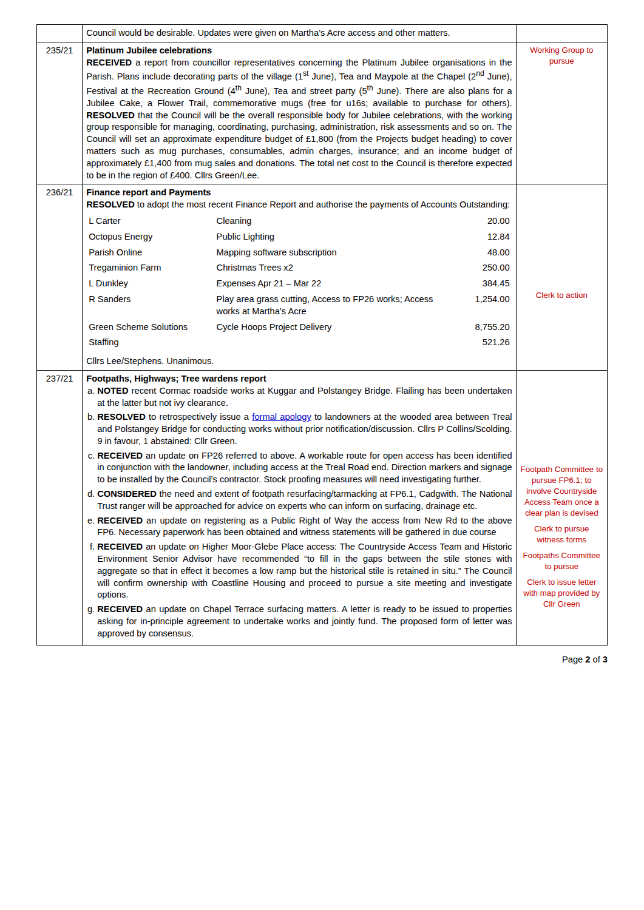| | Council would be desirable. Updates were given on Martha’s Acre access and other matters. | |
| 235/21 | Platinum Jubilee celebrations RECEIVED a report from councillor representatives concerning the Platinum Jubilee organisations in the Parish. Plans include decorating parts of the village (1 st June), Tea and Maypole at the Chapel (2 nd June), Festival at the Recreation Ground (4 th June), Tea and street party (5 th June). There are also plans for a Jubilee Cake, a Flower Trail, commemorative mugs (free for u16s; available to purchase for others). RESOLVED that the Council will be the overall responsible body for Jubilee celebrations, with the working group responsible for managing, coordinating, purchasing, administration, risk assessments and so on. The Council will set an approximate expenditure budget of £1,800 (from the Projects budget heading) to cover matters such as mug purchases, consumables, admin charges, insurance; and an income budget of approximately £1,400 from mug sales and donations. The total net cost to the Council is therefore expected to be in the region of £400. Cllrs Green/Lee. | Working Group to pursue |
| 236/21 | Finance report and Payments RESOLVED to adopt the most recent Finance Report and authorise the payments of Accounts Outstanding: / L Carter / Cleaning / 20.00 / / Octopus Energy / Public Lighting / 12.84 / / Parish Online / Mapping software subscription / 48.00 / / Tregaminion Farm / Christmas Trees x2 / 250.00 / / L Dunkley / Expenses Apr 21 – Mar 22 / 384.45 / / R Sanders / Play area grass cutting, Access to FP26 works; Access works at Martha’s Acre / 1,254.00 / / Green Scheme Solutions / Cycle Hoops Project Delivery / 8,755.20 / / Staffing / / 521.26 / Cllrs Lee/Stephens. Unanimous. | Clerk to action |
| 237/21 | Footpaths, Highways; Tree wardens report NOTED recent Cormac roadside works at Kuggar and Polstangey Bridge. Flailing has been undertaken at the latter but not ivy clearance. RESOLVED to retrospectively issue a formal apology to landowners at the wooded area between Treal and Polstangey Bridge for conducting works without prior notification/discussion. Cllrs P Collins/Scolding. 9 in favour, 1 abstained: Cllr Green. RECEIVED an update on FP26 referred to above. A workable route for open access has been identified in conjunction with the landowner, including access at the Treal Road end. Direction markers and signage to be installed by the Council’s contractor. Stock proofing measures will need investigating further. CONSIDERED the need and extent of footpath resurfacing/tarmacking at FP6.1, Cadgwith. The National Trust ranger will be approached for advice on experts who can inform on surfacing, drainage etc. RECEIVED an update on registering as a Public Right of Way the access from New Rd to the above FP6. Necessary paperwork has been obtained and witness statements will be gathered in due course RECEIVED an update on Higher Moor-Glebe Place access: The Countryside Access Team and Historic Environment Senior Advisor have recommended “to fill in the gaps between the stile stones with aggregate so that in effect it becomes a low ramp but the historical stile is retained in situ.” The Council will confirm ownership with Coastline Housing and proceed to pursue a site meeting and investigate options. RECEIVED an update on Chapel Terrace surfacing matters. A letter is ready to be issued to properties asking for in-principle agreement to undertake works and jointly fund. The proposed form of letter was approved by consensus. | Footpath Committee to pursue FP6.1; to involve Countryside Access Team once a clear plan is devised Clerk to pursue witness forms Footpaths Committee to pursue Clerk to issue letter with map provided by Cllr Green |
Page 2 of 3